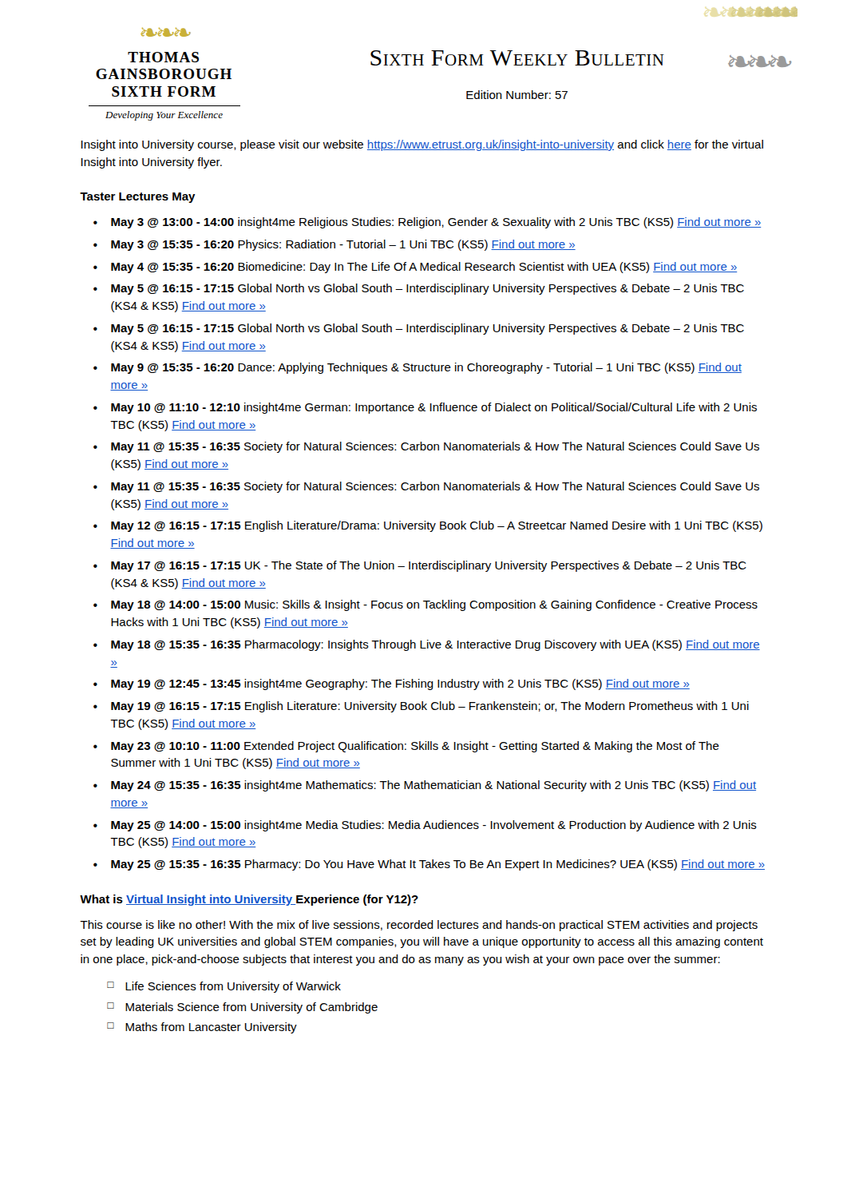❧❧❧❧❧❧❧❧❧❧❧❧❧❧❧❧❧❧❧❧❧❧❧❧❧❧❧❧❧❧❧❧❧❧❧❧❧❧❧❧
❧❧❧❧❧❧❧❧❧❧❧❧❧❧❧❧❧❧❧❧❧❧❧❧❧❧❧❧❧❧❧❧❧❧❧❧❧❧❧❧
❧❧❧❧❧❧❧❧❧❧❧❧❧❧❧❧❧❧❧❧❧❧❧❧❧❧❧❧❧❧❧❧❧❧❧❧❧❧❧❧
❧❧❧
❧❧❧
THOMAS
GAINSBOROUGH
SIXTH FORM
Developing Your Excellence
Sixth Form Weekly Bulletin
Edition Number: 57
Insight into University course, please visit our website https://www.etrust.org.uk/insight-into-university and click here for the virtual Insight into University flyer.
Taster Lectures May
May 3 @ 13:00 - 14:00 insight4me Religious Studies: Religion, Gender & Sexuality with 2 Unis TBC (KS5) Find out more »
May 3 @ 15:35 - 16:20 Physics: Radiation - Tutorial – 1 Uni TBC (KS5) Find out more »
May 4 @ 15:35 - 16:20 Biomedicine: Day In The Life Of A Medical Research Scientist with UEA (KS5) Find out more »
May 5 @ 16:15 - 17:15 Global North vs Global South – Interdisciplinary University Perspectives & Debate – 2 Unis TBC (KS4 & KS5) Find out more »
May 5 @ 16:15 - 17:15 Global North vs Global South – Interdisciplinary University Perspectives & Debate – 2 Unis TBC (KS4 & KS5) Find out more »
May 9 @ 15:35 - 16:20 Dance: Applying Techniques & Structure in Choreography - Tutorial – 1 Uni TBC (KS5) Find out more »
May 10 @ 11:10 - 12:10 insight4me German: Importance & Influence of Dialect on Political/Social/Cultural Life with 2 Unis TBC (KS5) Find out more »
May 11 @ 15:35 - 16:35 Society for Natural Sciences: Carbon Nanomaterials & How The Natural Sciences Could Save Us (KS5) Find out more »
May 11 @ 15:35 - 16:35 Society for Natural Sciences: Carbon Nanomaterials & How The Natural Sciences Could Save Us (KS5) Find out more »
May 12 @ 16:15 - 17:15 English Literature/Drama: University Book Club – A Streetcar Named Desire with 1 Uni TBC (KS5) Find out more »
May 17 @ 16:15 - 17:15 UK - The State of The Union – Interdisciplinary University Perspectives & Debate – 2 Unis TBC (KS4 & KS5) Find out more »
May 18 @ 14:00 - 15:00 Music: Skills & Insight - Focus on Tackling Composition & Gaining Confidence - Creative Process Hacks with 1 Uni TBC (KS5) Find out more »
May 18 @ 15:35 - 16:35 Pharmacology: Insights Through Live & Interactive Drug Discovery with UEA (KS5) Find out more »
May 19 @ 12:45 - 13:45 insight4me Geography: The Fishing Industry with 2 Unis TBC (KS5) Find out more »
May 19 @ 16:15 - 17:15 English Literature: University Book Club – Frankenstein; or, The Modern Prometheus with 1 Uni TBC (KS5) Find out more »
May 23 @ 10:10 - 11:00 Extended Project Qualification: Skills & Insight - Getting Started & Making the Most of The Summer with 1 Uni TBC (KS5) Find out more »
May 24 @ 15:35 - 16:35 insight4me Mathematics: The Mathematician & National Security with 2 Unis TBC (KS5) Find out more »
May 25 @ 14:00 - 15:00 insight4me Media Studies: Media Audiences - Involvement & Production by Audience with 2 Unis TBC (KS5) Find out more »
May 25 @ 15:35 - 16:35 Pharmacy: Do You Have What It Takes To Be An Expert In Medicines? UEA (KS5) Find out more »
What is Virtual Insight into University Experience (for Y12)?
This course is like no other! With the mix of live sessions, recorded lectures and hands-on practical STEM activities and projects set by leading UK universities and global STEM companies, you will have a unique opportunity to access all this amazing content in one place, pick-and-choose subjects that interest you and do as many as you wish at your own pace over the summer:
Life Sciences from University of Warwick
Materials Science from University of Cambridge
Maths from Lancaster University